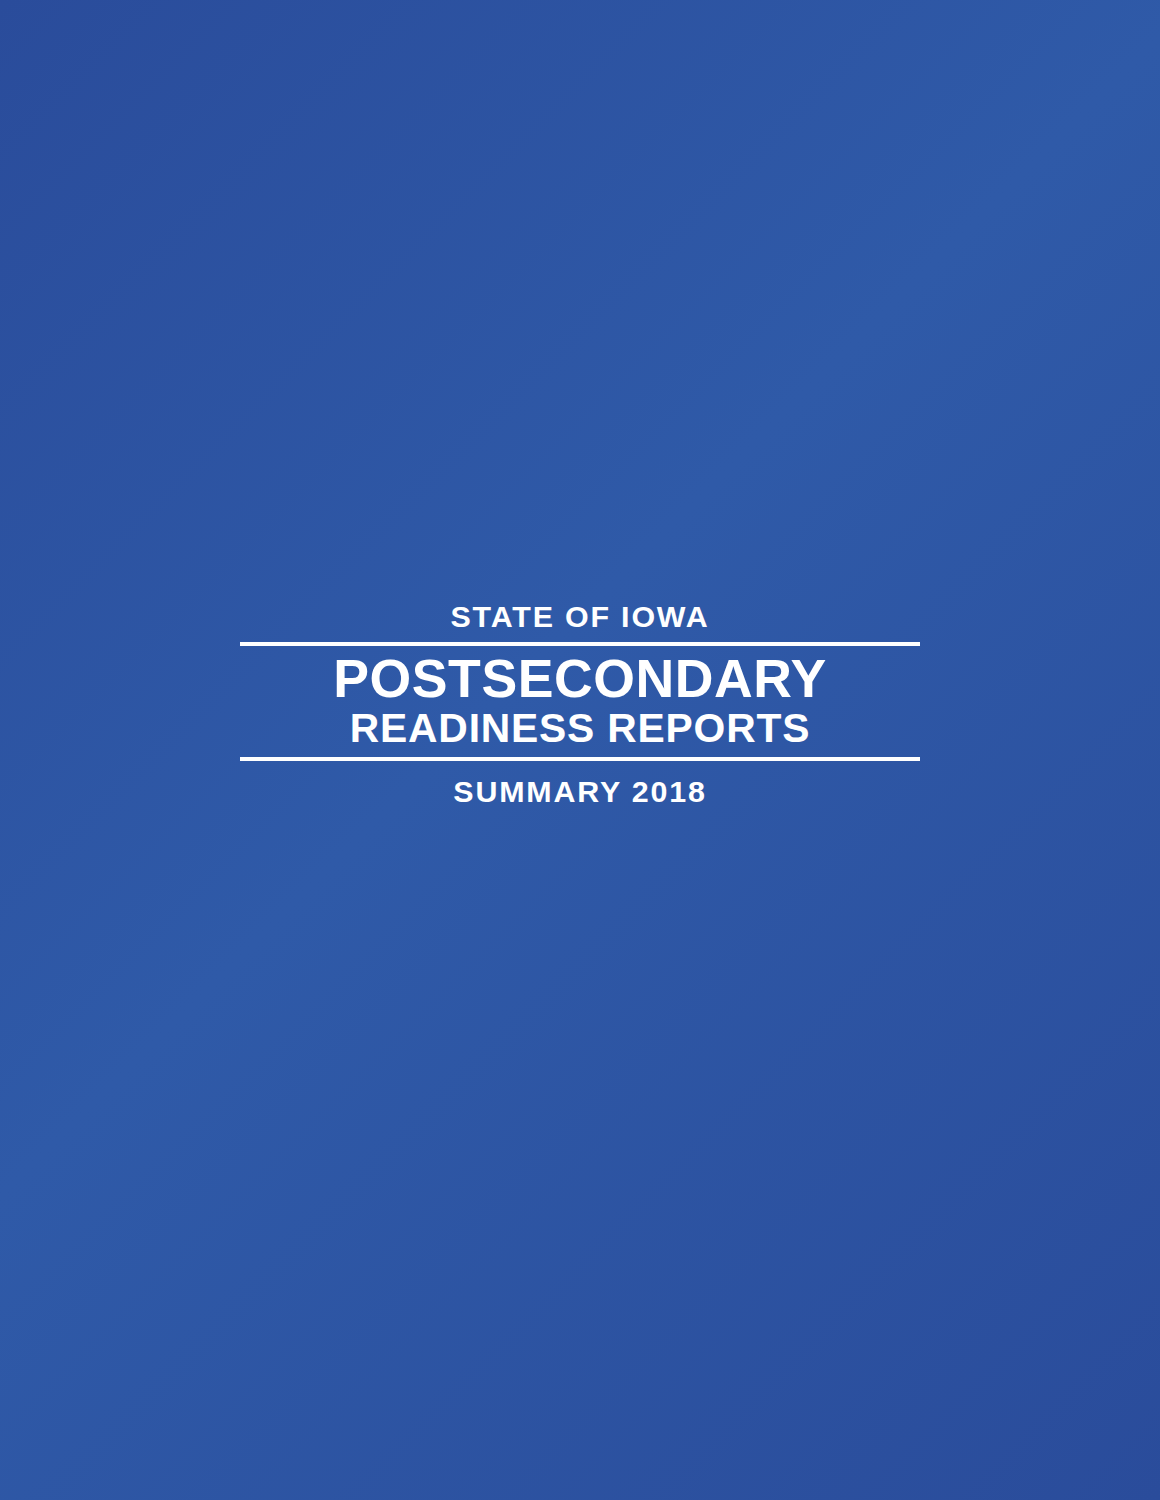State of Iowa
Postsecondary Readiness Reports
Summary 2018